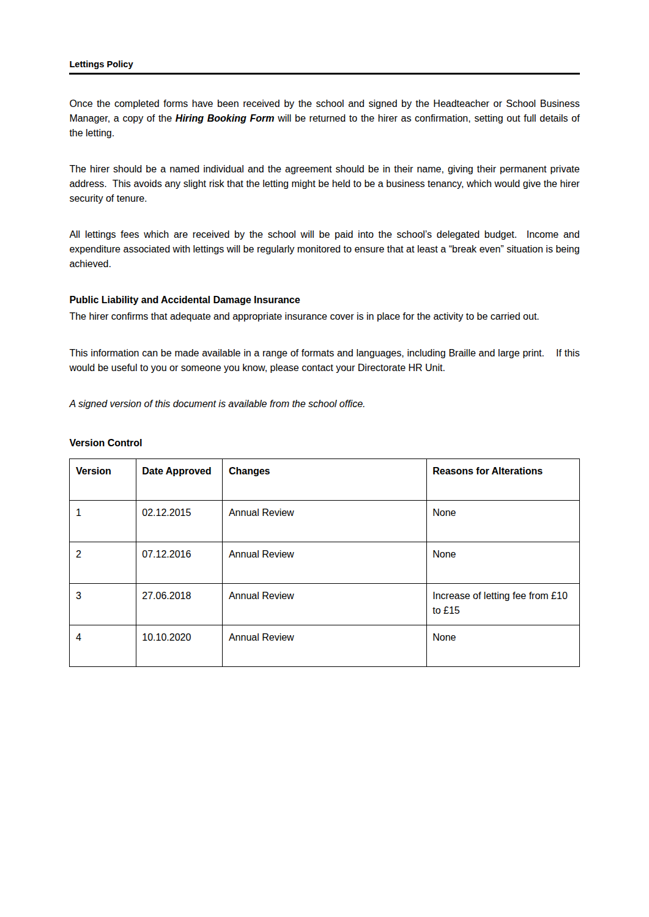Lettings Policy
Once the completed forms have been received by the school and signed by the Headteacher or School Business Manager, a copy of the Hiring Booking Form will be returned to the hirer as confirmation, setting out full details of the letting.
The hirer should be a named individual and the agreement should be in their name, giving their permanent private address. This avoids any slight risk that the letting might be held to be a business tenancy, which would give the hirer security of tenure.
All lettings fees which are received by the school will be paid into the school’s delegated budget. Income and expenditure associated with lettings will be regularly monitored to ensure that at least a “break even” situation is being achieved.
Public Liability and Accidental Damage Insurance
The hirer confirms that adequate and appropriate insurance cover is in place for the activity to be carried out.
This information can be made available in a range of formats and languages, including Braille and large print. If this would be useful to you or someone you know, please contact your Directorate HR Unit.
A signed version of this document is available from the school office.
Version Control
| Version | Date Approved | Changes | Reasons for Alterations |
| --- | --- | --- | --- |
| 1 | 02.12.2015 | Annual Review | None |
| 2 | 07.12.2016 | Annual Review | None |
| 3 | 27.06.2018 | Annual Review | Increase of letting fee from £10 to £15 |
| 4 | 10.10.2020 | Annual Review | None |